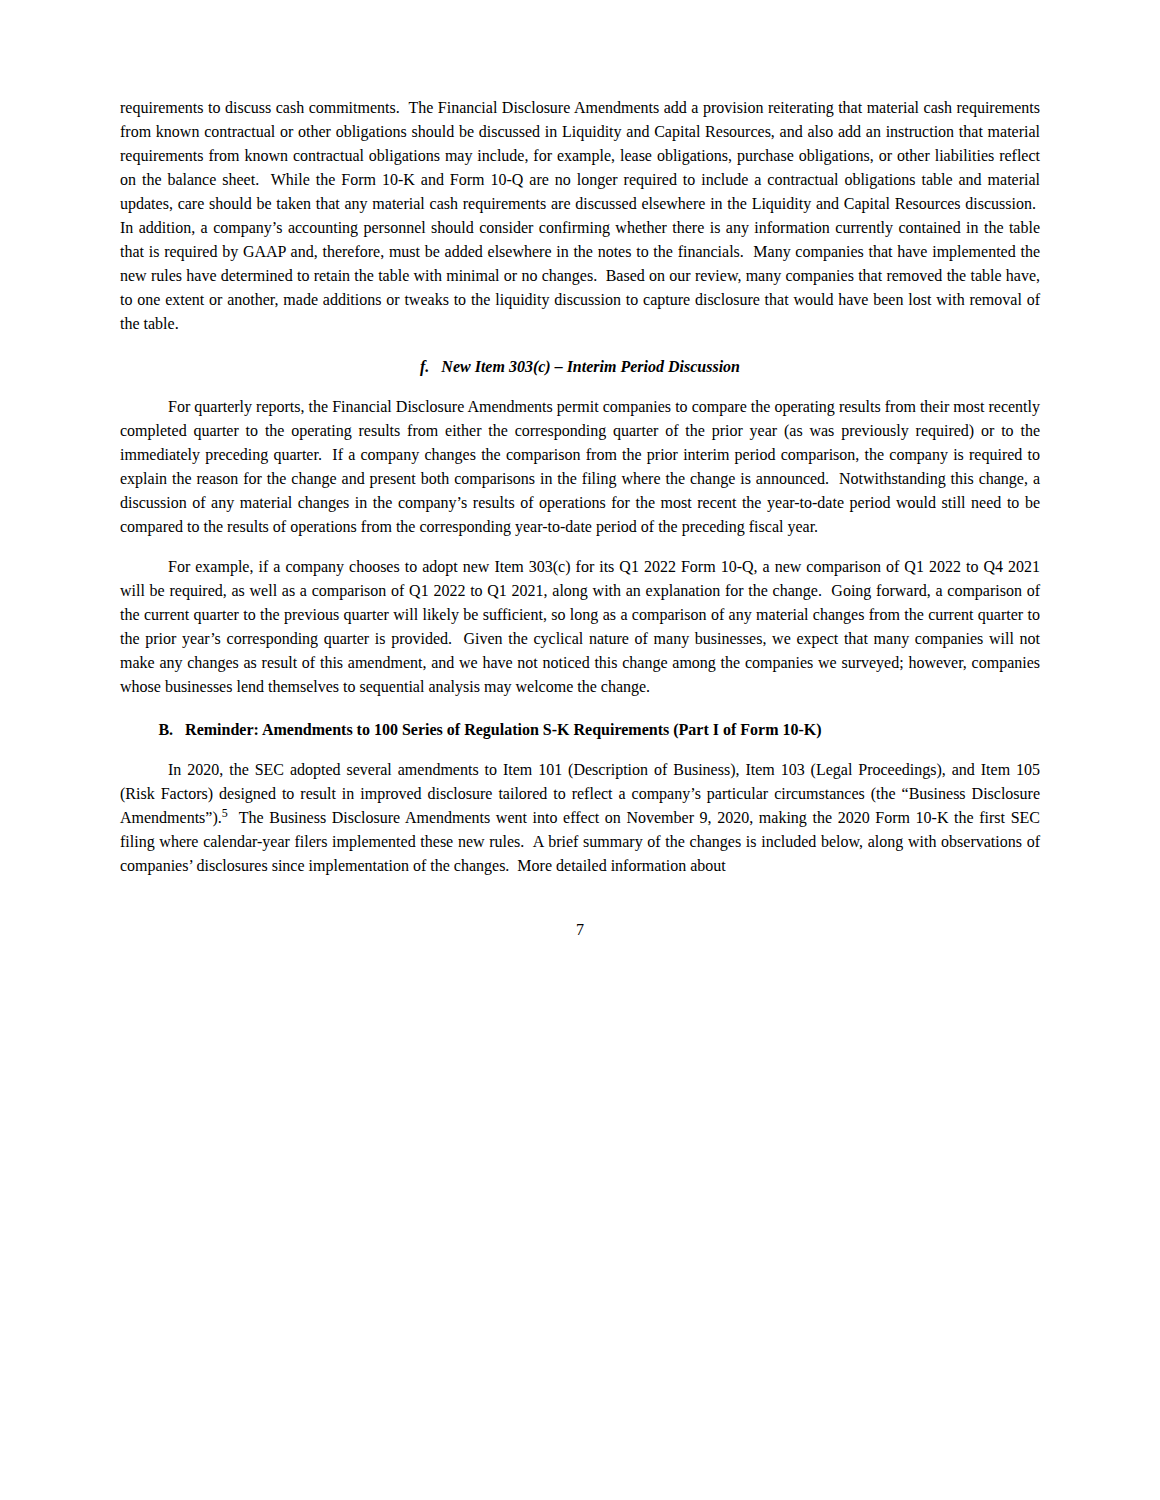requirements to discuss cash commitments. The Financial Disclosure Amendments add a provision reiterating that material cash requirements from known contractual or other obligations should be discussed in Liquidity and Capital Resources, and also add an instruction that material requirements from known contractual obligations may include, for example, lease obligations, purchase obligations, or other liabilities reflect on the balance sheet. While the Form 10-K and Form 10-Q are no longer required to include a contractual obligations table and material updates, care should be taken that any material cash requirements are discussed elsewhere in the Liquidity and Capital Resources discussion. In addition, a company’s accounting personnel should consider confirming whether there is any information currently contained in the table that is required by GAAP and, therefore, must be added elsewhere in the notes to the financials. Many companies that have implemented the new rules have determined to retain the table with minimal or no changes. Based on our review, many companies that removed the table have, to one extent or another, made additions or tweaks to the liquidity discussion to capture disclosure that would have been lost with removal of the table.
f. New Item 303(c) – Interim Period Discussion
For quarterly reports, the Financial Disclosure Amendments permit companies to compare the operating results from their most recently completed quarter to the operating results from either the corresponding quarter of the prior year (as was previously required) or to the immediately preceding quarter. If a company changes the comparison from the prior interim period comparison, the company is required to explain the reason for the change and present both comparisons in the filing where the change is announced. Notwithstanding this change, a discussion of any material changes in the company’s results of operations for the most recent the year-to-date period would still need to be compared to the results of operations from the corresponding year-to-date period of the preceding fiscal year.
For example, if a company chooses to adopt new Item 303(c) for its Q1 2022 Form 10-Q, a new comparison of Q1 2022 to Q4 2021 will be required, as well as a comparison of Q1 2022 to Q1 2021, along with an explanation for the change. Going forward, a comparison of the current quarter to the previous quarter will likely be sufficient, so long as a comparison of any material changes from the current quarter to the prior year’s corresponding quarter is provided. Given the cyclical nature of many businesses, we expect that many companies will not make any changes as result of this amendment, and we have not noticed this change among the companies we surveyed; however, companies whose businesses lend themselves to sequential analysis may welcome the change.
B. Reminder: Amendments to 100 Series of Regulation S-K Requirements (Part I of Form 10-K)
In 2020, the SEC adopted several amendments to Item 101 (Description of Business), Item 103 (Legal Proceedings), and Item 105 (Risk Factors) designed to result in improved disclosure tailored to reflect a company’s particular circumstances (the “Business Disclosure Amendments”).5 The Business Disclosure Amendments went into effect on November 9, 2020, making the 2020 Form 10-K the first SEC filing where calendar-year filers implemented these new rules. A brief summary of the changes is included below, along with observations of companies’ disclosures since implementation of the changes. More detailed information about
7